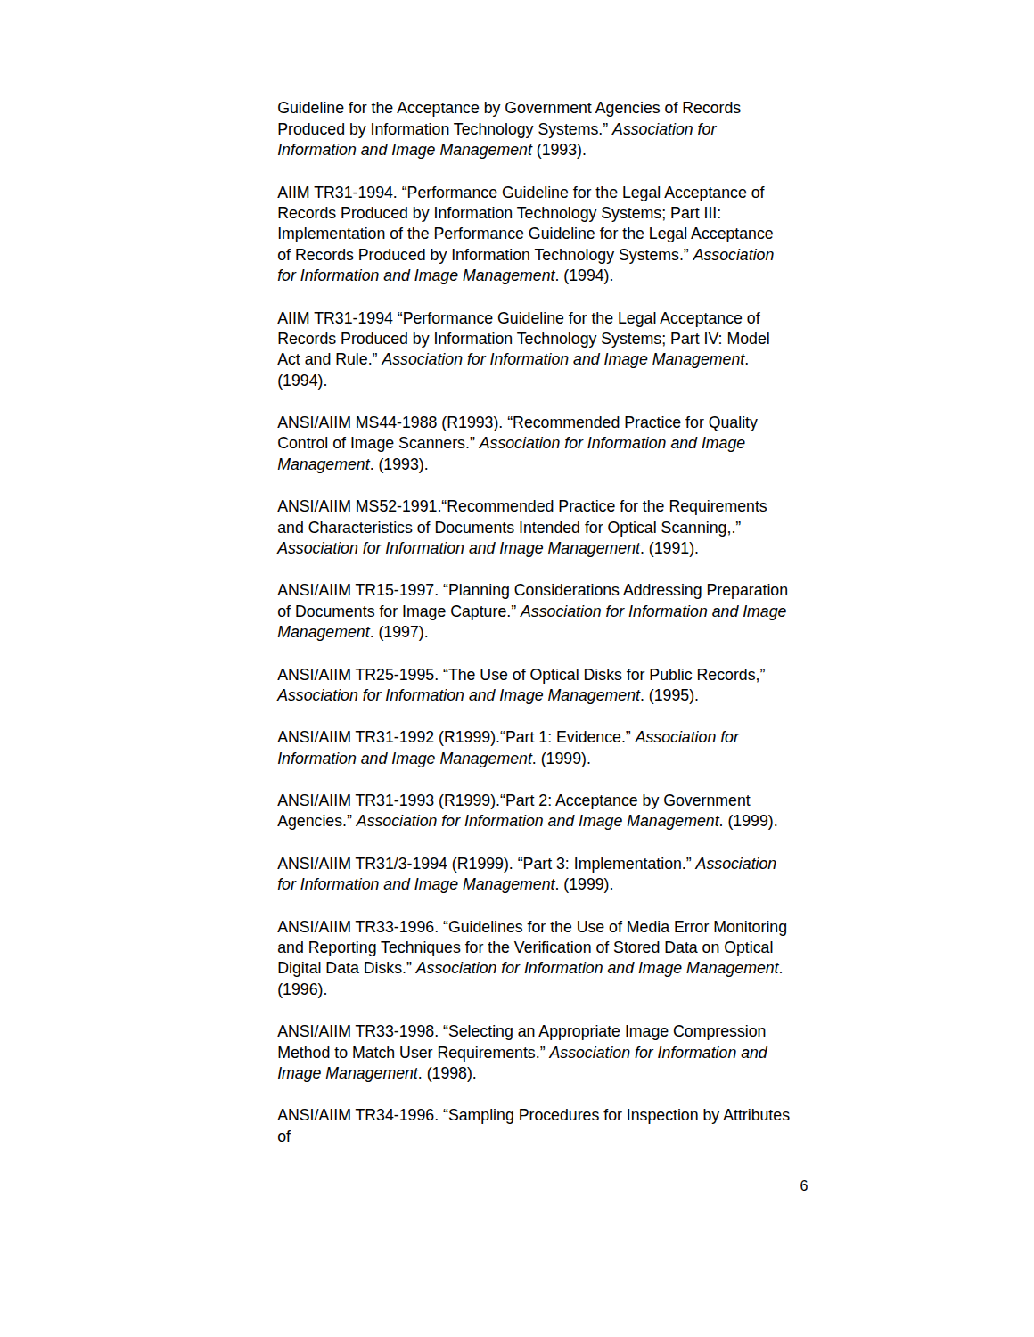Guideline for the Acceptance by Government Agencies of Records Produced by Information Technology Systems.” Association for Information and Image Management (1993).
AIIM TR31-1994. “Performance Guideline for the Legal Acceptance of Records Produced by Information Technology Systems; Part III: Implementation of the Performance Guideline for the Legal Acceptance of Records Produced by Information Technology Systems.” Association for Information and Image Management. (1994).
AIIM TR31-1994 “Performance Guideline for the Legal Acceptance of Records Produced by Information Technology Systems; Part IV: Model Act and Rule.” Association for Information and Image Management. (1994).
ANSI/AIIM MS44-1988 (R1993). “Recommended Practice for Quality Control of Image Scanners.” Association for Information and Image Management. (1993).
ANSI/AIIM MS52-1991.“Recommended Practice for the Requirements and Characteristics of Documents Intended for Optical Scanning,.” Association for Information and Image Management. (1991).
ANSI/AIIM TR15-1997. “Planning Considerations Addressing Preparation of Documents for Image Capture.” Association for Information and Image Management. (1997).
ANSI/AIIM TR25-1995. “The Use of Optical Disks for Public Records,” Association for Information and Image Management. (1995).
ANSI/AIIM TR31-1992 (R1999).“Part 1: Evidence.” Association for Information and Image Management. (1999).
ANSI/AIIM TR31-1993 (R1999).“Part 2: Acceptance by Government Agencies.” Association for Information and Image Management. (1999).
ANSI/AIIM TR31/3-1994 (R1999). “Part 3: Implementation.” Association for Information and Image Management. (1999).
ANSI/AIIM TR33-1996. “Guidelines for the Use of Media Error Monitoring and Reporting Techniques for the Verification of Stored Data on Optical Digital Data Disks.” Association for Information and Image Management. (1996).
ANSI/AIIM TR33-1998. “Selecting an Appropriate Image Compression Method to Match User Requirements.” Association for Information and Image Management. (1998).
ANSI/AIIM TR34-1996. “Sampling Procedures for Inspection by Attributes of
6